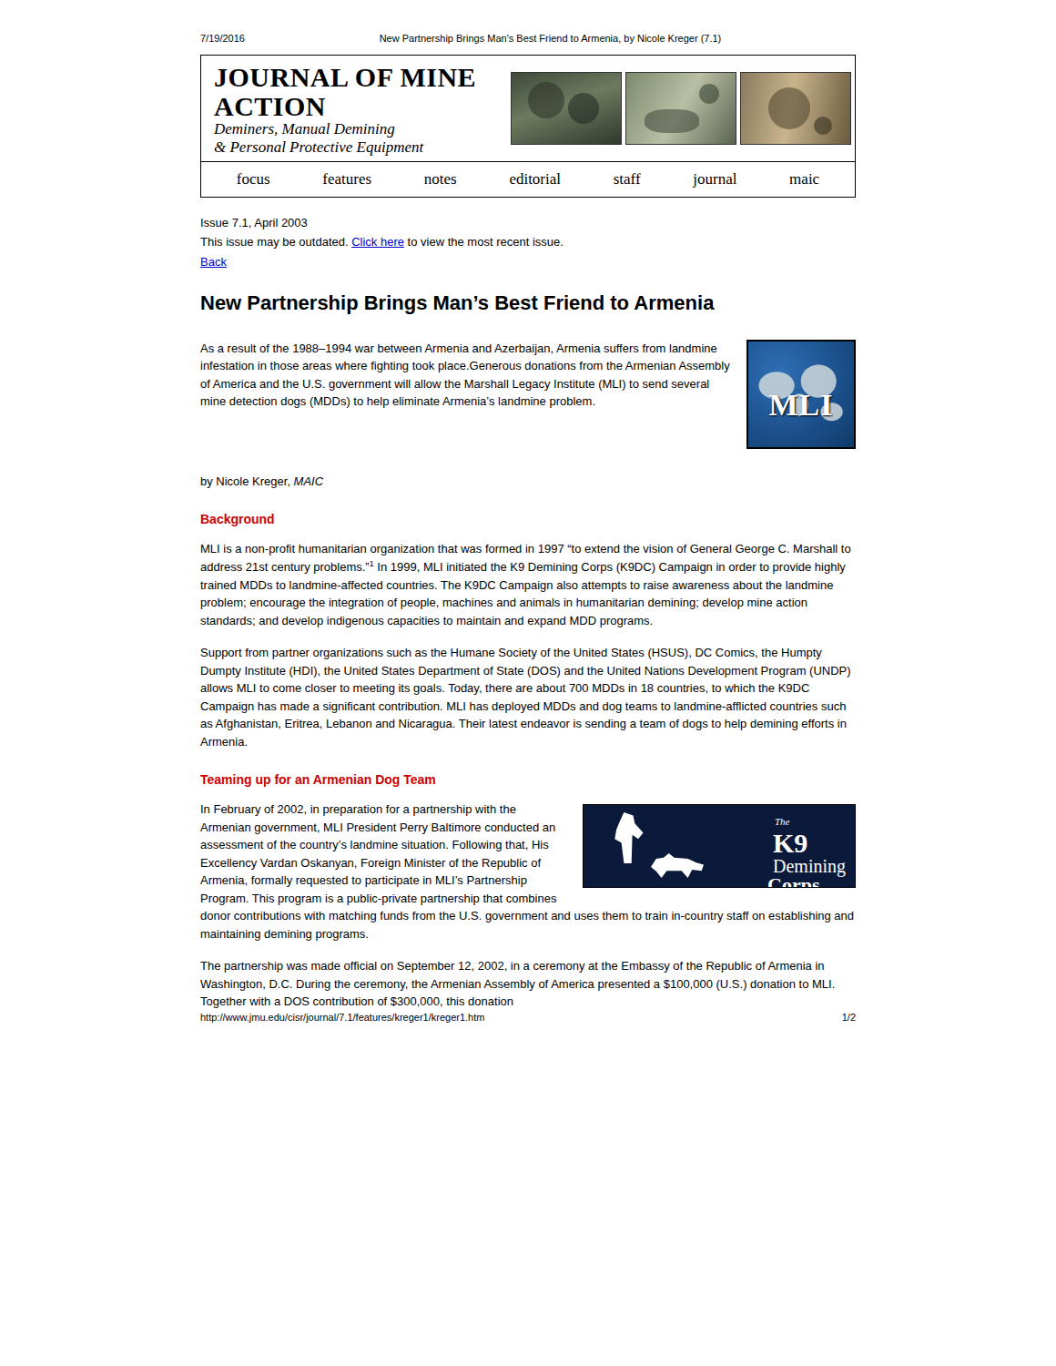7/19/2016
New Partnership Brings Man's Best Friend to Armenia, by Nicole Kreger (7.1)
JOURNAL OF MINE ACTION
Deminers, Manual Demining
& Personal Protective Equipment
focus features notes editorial staff journal maic
Issue 7.1, April 2003
This issue may be outdated. Click here to view the most recent issue.
Back
New Partnership Brings Man’s Best Friend to Armenia
MLI
As a result of the 1988–1994 war between Armenia and Azerbaijan, Armenia suffers from landmine infestation in those areas where fighting took place.Generous donations from the Armenian Assembly of America and the U.S. government will allow the Marshall Legacy Institute (MLI) to send several mine detection dogs (MDDs) to help eliminate Armenia’s landmine problem.
by Nicole Kreger, MAIC
Background
MLI is a non-profit humanitarian organization that was formed in 1997 “to extend the vision of General George C. Marshall to address 21st century problems.”1 In 1999, MLI initiated the K9 Demining Corps (K9DC) Campaign in order to provide highly trained MDDs to landmine-affected countries. The K9DC Campaign also attempts to raise awareness about the landmine problem; encourage the integration of people, machines and animals in humanitarian demining; develop mine action standards; and develop indigenous capacities to maintain and expand MDD programs.
Support from partner organizations such as the Humane Society of the United States (HSUS), DC Comics, the Humpty Dumpty Institute (HDI), the United States Department of State (DOS) and the United Nations Development Program (UNDP) allows MLI to come closer to meeting its goals. Today, there are about 700 MDDs in 18 countries, to which the K9DC Campaign has made a significant contribution. MLI has deployed MDDs and dog teams to landmine-afflicted countries such as Afghanistan, Eritrea, Lebanon and Nicaragua. Their latest endeavor is sending a team of dogs to help demining efforts in Armenia.
Teaming up for an Armenian Dog Team
The
K9
Demining
Corps
In February of 2002, in preparation for a partnership with the Armenian government, MLI President Perry Baltimore conducted an assessment of the country’s landmine situation. Following that, His Excellency Vardan Oskanyan, Foreign Minister of the Republic of Armenia, formally requested to participate in MLI’s Partnership Program. This program is a public-private partnership that combines donor contributions with matching funds from the U.S. government and uses them to train in-country staff on establishing and maintaining demining programs.
The partnership was made official on September 12, 2002, in a ceremony at the Embassy of the Republic of Armenia in Washington, D.C. During the ceremony, the Armenian Assembly of America presented a $100,000 (U.S.) donation to MLI. Together with a DOS contribution of $300,000, this donation
http://www.jmu.edu/cisr/journal/7.1/features/kreger1/kreger1.htm
1/2